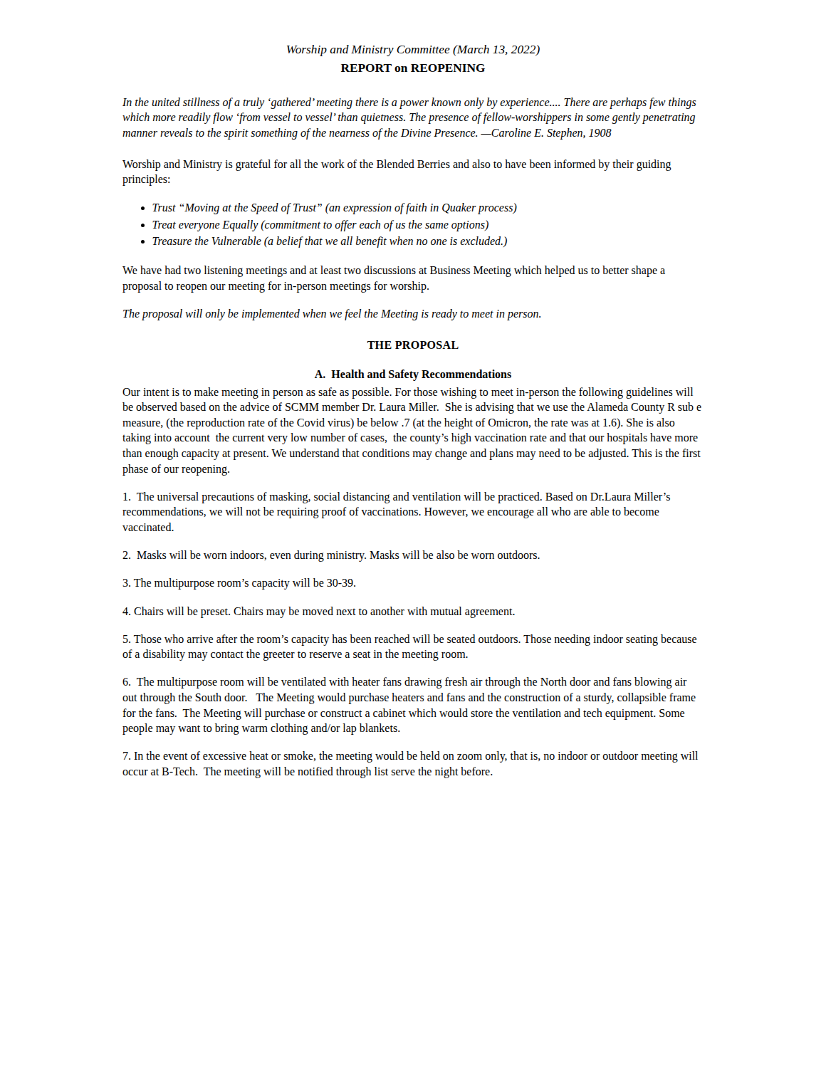Worship and Ministry Committee (March 13, 2022) REPORT on REOPENING
In the united stillness of a truly ‘gathered’ meeting there is a power known only by experience.... There are perhaps few things which more readily flow ‘from vessel to vessel’ than quietness. The presence of fellow-worshippers in some gently penetrating manner reveals to the spirit something of the nearness of the Divine Presence. —Caroline E. Stephen, 1908
Worship and Ministry is grateful for all the work of the Blended Berries and also to have been informed by their guiding principles:
Trust “Moving at the Speed of Trust” (an expression of faith in Quaker process)
Treat everyone Equally (commitment to offer each of us the same options)
Treasure the Vulnerable (a belief that we all benefit when no one is excluded.)
We have had two listening meetings and at least two discussions at Business Meeting which helped us to better shape a proposal to reopen our meeting for in-person meetings for worship.
The proposal will only be implemented when we feel the Meeting is ready to meet in person.
THE PROPOSAL
A. Health and Safety Recommendations
Our intent is to make meeting in person as safe as possible. For those wishing to meet in-person the following guidelines will be observed based on the advice of SCMM member Dr. Laura Miller. She is advising that we use the Alameda County R sub e measure, (the reproduction rate of the Covid virus) be below .7 (at the height of Omicron, the rate was at 1.6). She is also taking into account the current very low number of cases, the county’s high vaccination rate and that our hospitals have more than enough capacity at present. We understand that conditions may change and plans may need to be adjusted. This is the first phase of our reopening.
1. The universal precautions of masking, social distancing and ventilation will be practiced. Based on Dr.Laura Miller’s recommendations, we will not be requiring proof of vaccinations. However, we encourage all who are able to become vaccinated.
2. Masks will be worn indoors, even during ministry. Masks will be also be worn outdoors.
3. The multipurpose room’s capacity will be 30-39.
4. Chairs will be preset. Chairs may be moved next to another with mutual agreement.
5. Those who arrive after the room’s capacity has been reached will be seated outdoors. Those needing indoor seating because of a disability may contact the greeter to reserve a seat in the meeting room.
6. The multipurpose room will be ventilated with heater fans drawing fresh air through the North door and fans blowing air out through the South door. The Meeting would purchase heaters and fans and the construction of a sturdy, collapsible frame for the fans. The Meeting will purchase or construct a cabinet which would store the ventilation and tech equipment. Some people may want to bring warm clothing and/or lap blankets.
7. In the event of excessive heat or smoke, the meeting would be held on zoom only, that is, no indoor or outdoor meeting will occur at B-Tech. The meeting will be notified through list serve the night before.